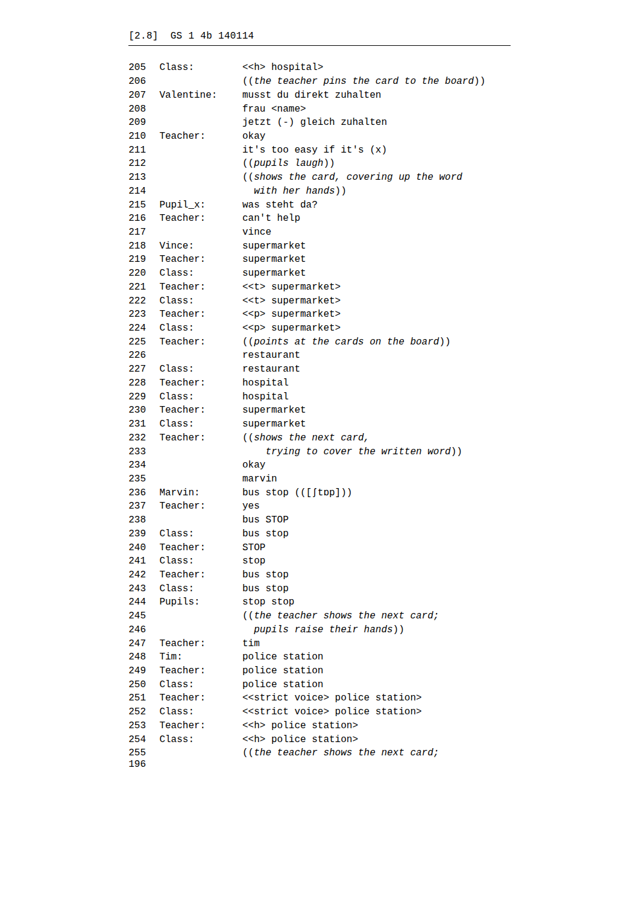[2.8] GS 1 4b 140114
| 205 | Class: | <<h> hospital> |
| 206 | | (( the teacher pins the card to the board )) |
| 207 | Valentine: | musst du direkt zuhalten |
| 208 | | frau <name> |
| 209 | | jetzt (-) gleich zuhalten |
| 210 | Teacher: | okay |
| 211 | | it's too easy if it's (x) |
| 212 | | (( pupils laugh )) |
| 213 | | (( shows the card, covering up the word |
| 214 | | with her hands )) |
| 215 | Pupil_x: | was steht da? |
| 216 | Teacher: | can't help |
| 217 | | vince |
| 218 | Vince: | supermarket |
| 219 | Teacher: | supermarket |
| 220 | Class: | supermarket |
| 221 | Teacher: | <<t> supermarket> |
| 222 | Class: | <<t> supermarket> |
| 223 | Teacher: | <<p> supermarket> |
| 224 | Class: | <<p> supermarket> |
| 225 | Teacher: | (( points at the cards on the board )) |
| 226 | | restaurant |
| 227 | Class: | restaurant |
| 228 | Teacher: | hospital |
| 229 | Class: | hospital |
| 230 | Teacher: | supermarket |
| 231 | Class: | supermarket |
| 232 | Teacher: | (( shows the next card, |
| 233 | | trying to cover the written word )) |
| 234 | | okay |
| 235 | | marvin |
| 236 | Marvin: | bus stop (([ʃtɒp])) |
| 237 | Teacher: | yes |
| 238 | | bus STOP |
| 239 | Class: | bus stop |
| 240 | Teacher: | STOP |
| 241 | Class: | stop |
| 242 | Teacher: | bus stop |
| 243 | Class: | bus stop |
| 244 | Pupils: | stop stop |
| 245 | | (( the teacher shows the next card; |
| 246 | | pupils raise their hands )) |
| 247 | Teacher: | tim |
| 248 | Tim: | police station |
| 249 | Teacher: | police station |
| 250 | Class: | police station |
| 251 | Teacher: | <<strict voice> police station> |
| 252 | Class: | <<strict voice> police station> |
| 253 | Teacher: | <<h> police station> |
| 254 | Class: | <<h> police station> |
| 255 | | (( the teacher shows the next card; |
196